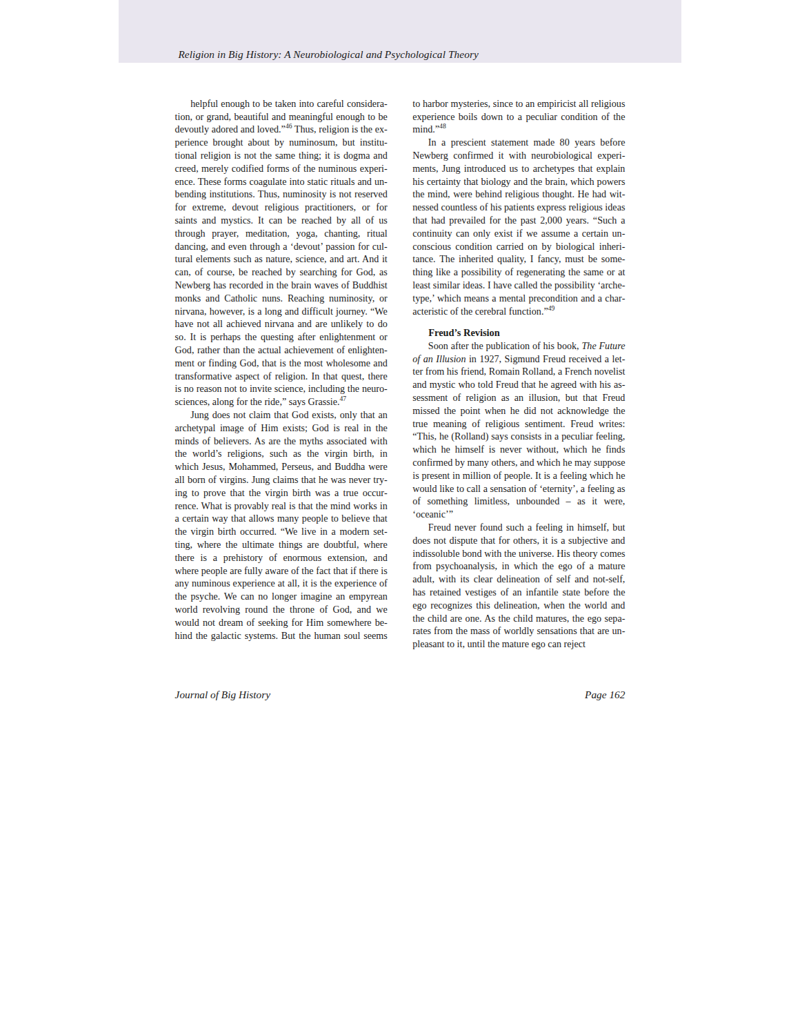Religion in Big History: A Neurobiological and Psychological Theory
helpful enough to be taken into careful consideration, or grand, beautiful and meaningful enough to be devoutly adored and loved.”46 Thus, religion is the experience brought about by numinosum, but institutional religion is not the same thing; it is dogma and creed, merely codified forms of the numinous experience. These forms coagulate into static rituals and unbending institutions. Thus, numinosity is not reserved for extreme, devout religious practitioners, or for saints and mystics. It can be reached by all of us through prayer, meditation, yoga, chanting, ritual dancing, and even through a ‘devout’ passion for cultural elements such as nature, science, and art. And it can, of course, be reached by searching for God, as Newberg has recorded in the brain waves of Buddhist monks and Catholic nuns. Reaching numinosity, or nirvana, however, is a long and difficult journey. “We have not all achieved nirvana and are unlikely to do so. It is perhaps the questing after enlightenment or God, rather than the actual achievement of enlightenment or finding God, that is the most wholesome and transformative aspect of religion. In that quest, there is no reason not to invite science, including the neurosciences, along for the ride,” says Grassie.47
Jung does not claim that God exists, only that an archetypal image of Him exists; God is real in the minds of believers. As are the myths associated with the world’s religions, such as the virgin birth, in which Jesus, Mohammed, Perseus, and Buddha were all born of virgins. Jung claims that he was never trying to prove that the virgin birth was a true occurrence. What is provably real is that the mind works in a certain way that allows many people to believe that the virgin birth occurred. “We live in a modern setting, where the ultimate things are doubtful, where there is a prehistory of enormous extension, and where people are fully aware of the fact that if there is any numinous experience at all, it is the experience of the psyche. We can no longer imagine an empyrean world revolving round the throne of God, and we would not dream of seeking for Him somewhere behind the galactic systems. But the human soul seems to harbor mysteries, since to an empiricist all religious experience boils down to a peculiar condition of the mind.”48
In a prescient statement made 80 years before Newberg confirmed it with neurobiological experiments, Jung introduced us to archetypes that explain his certainty that biology and the brain, which powers the mind, were behind religious thought. He had witnessed countless of his patients express religious ideas that had prevailed for the past 2,000 years. “Such a continuity can only exist if we assume a certain unconscious condition carried on by biological inheritance. The inherited quality, I fancy, must be something like a possibility of regenerating the same or at least similar ideas. I have called the possibility ‘archetype,’ which means a mental precondition and a characteristic of the cerebral function.”49
Freud’s Revision
Soon after the publication of his book, The Future of an Illusion in 1927, Sigmund Freud received a letter from his friend, Romain Rolland, a French novelist and mystic who told Freud that he agreed with his assessment of religion as an illusion, but that Freud missed the point when he did not acknowledge the true meaning of religious sentiment. Freud writes: “This, he (Rolland) says consists in a peculiar feeling, which he himself is never without, which he finds confirmed by many others, and which he may suppose is present in million of people. It is a feeling which he would like to call a sensation of ‘eternity’, a feeling as of something limitless, unbounded – as it were, ‘oceanic’”
Freud never found such a feeling in himself, but does not dispute that for others, it is a subjective and indissoluble bond with the universe. His theory comes from psychoanalysis, in which the ego of a mature adult, with its clear delineation of self and not-self, has retained vestiges of an infantile state before the ego recognizes this delineation, when the world and the child are one. As the child matures, the ego separates from the mass of worldly sensations that are unpleasant to it, until the mature ego can reject
Journal of Big History Page 162